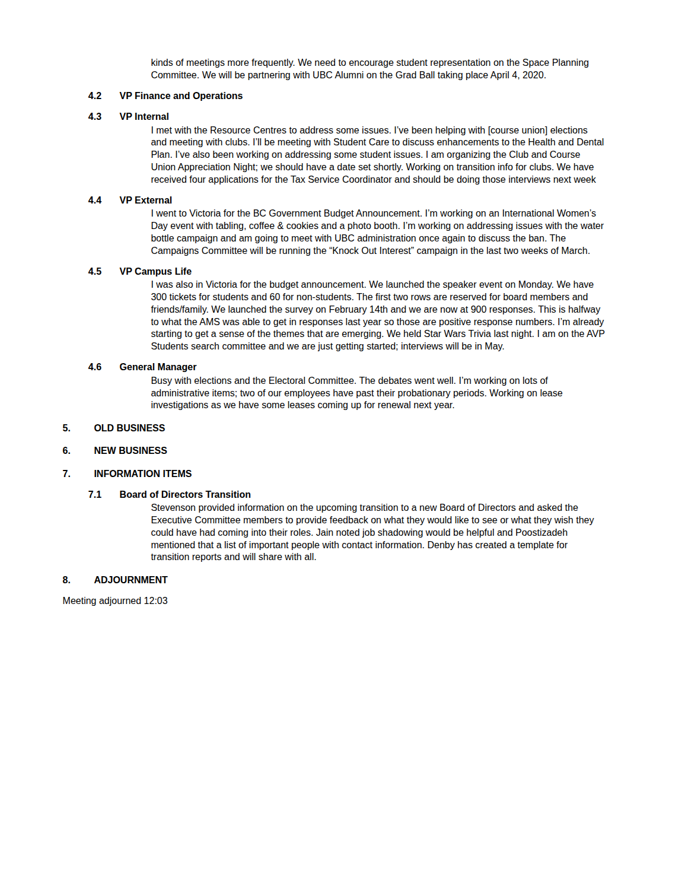kinds of meetings more frequently. We need to encourage student representation on the Space Planning Committee. We will be partnering with UBC Alumni on the Grad Ball taking place April 4, 2020.
4.2
VP Finance and Operations
4.3
VP Internal
I met with the Resource Centres to address some issues. I’ve been helping with [course union] elections and meeting with clubs. I’ll be meeting with Student Care to discuss enhancements to the Health and Dental Plan. I’ve also been working on addressing some student issues. I am organizing the Club and Course Union Appreciation Night; we should have a date set shortly. Working on transition info for clubs. We have received four applications for the Tax Service Coordinator and should be doing those interviews next week
4.4
VP External
I went to Victoria for the BC Government Budget Announcement. I’m working on an International Women’s Day event with tabling, coffee & cookies and a photo booth. I’m working on addressing issues with the water bottle campaign and am going to meet with UBC administration once again to discuss the ban. The Campaigns Committee will be running the “Knock Out Interest” campaign in the last two weeks of March.
4.5
VP Campus Life
I was also in Victoria for the budget announcement. We launched the speaker event on Monday. We have 300 tickets for students and 60 for non-students. The first two rows are reserved for board members and friends/family. We launched the survey on February 14th and we are now at 900 responses. This is halfway to what the AMS was able to get in responses last year so those are positive response numbers. I’m already starting to get a sense of the themes that are emerging. We held Star Wars Trivia last night. I am on the AVP Students search committee and we are just getting started; interviews will be in May.
4.6
General Manager
Busy with elections and the Electoral Committee. The debates went well. I’m working on lots of administrative items; two of our employees have past their probationary periods. Working on lease investigations as we have some leases coming up for renewal next year.
5.
OLD BUSINESS
6.
NEW BUSINESS
7.
INFORMATION ITEMS
7.1
Board of Directors Transition
Stevenson provided information on the upcoming transition to a new Board of Directors and asked the Executive Committee members to provide feedback on what they would like to see or what they wish they could have had coming into their roles. Jain noted job shadowing would be helpful and Poostizadeh mentioned that a list of important people with contact information. Denby has created a template for transition reports and will share with all.
8.
ADJOURNMENT
Meeting adjourned 12:03